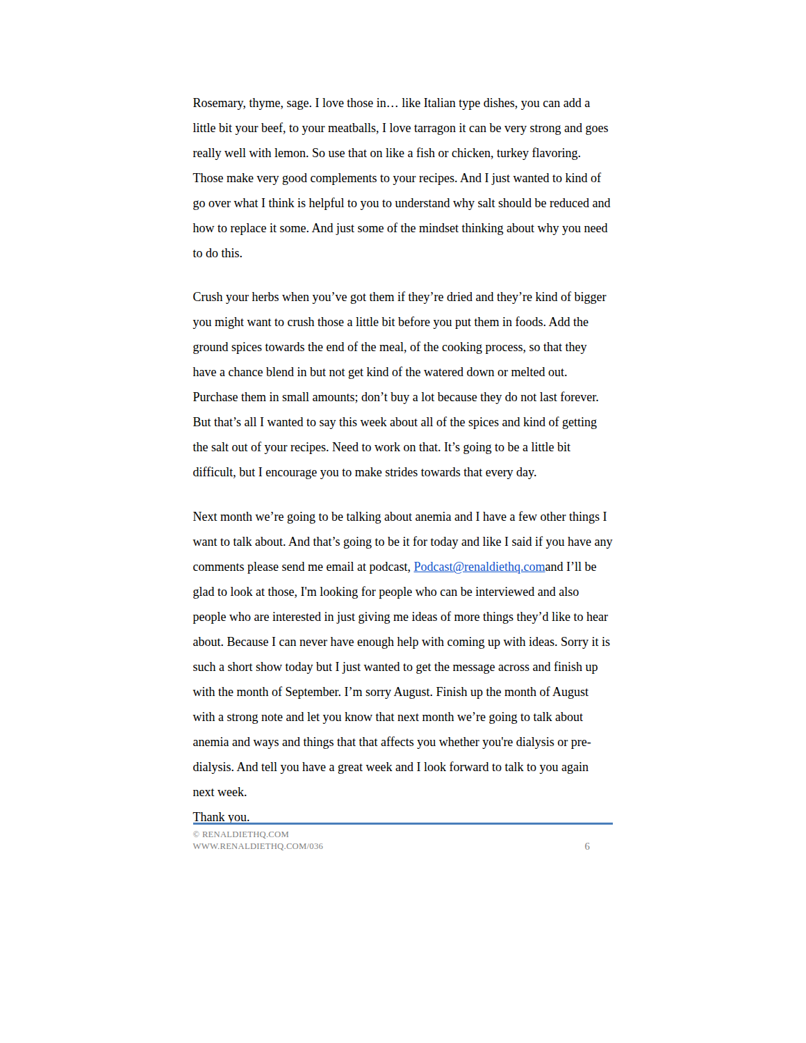Rosemary, thyme, sage. I love those in… like Italian type dishes, you can add a little bit your beef, to your meatballs, I love tarragon it can be very strong and goes really well with lemon. So use that on like a fish or chicken, turkey flavoring. Those make very good complements to your recipes. And I just wanted to kind of go over what I think is helpful to you to understand why salt should be reduced and how to replace it some. And just some of the mindset thinking about why you need to do this.
Crush your herbs when you’ve got them if they’re dried and they’re kind of bigger you might want to crush those a little bit before you put them in foods. Add the ground spices towards the end of the meal, of the cooking process, so that they have a chance blend in but not get kind of the watered down or melted out. Purchase them in small amounts; don’t buy a lot because they do not last forever. But that’s all I wanted to say this week about all of the spices and kind of getting the salt out of your recipes. Need to work on that. It’s going to be a little bit difficult, but I encourage you to make strides towards that every day.
Next month we’re going to be talking about anemia and I have a few other things I want to talk about. And that’s going to be it for today and like I said if you have any comments please send me email at podcast, Podcast@renaldiethq.comand I’ll be glad to look at those, I'm looking for people who can be interviewed and also people who are interested in just giving me ideas of more things they’d like to hear about. Because I can never have enough help with coming up with ideas. Sorry it is such a short show today but I just wanted to get the message across and finish up with the month of September. I’m sorry August. Finish up the month of August with a strong note and let you know that next month we’re going to talk about anemia and ways and things that that affects you whether you're dialysis or pre-dialysis. And tell you have a great week and I look forward to talk to you again next week.
Thank you.
© Renaldiethq.com
www.renaldiethq.com/036
6